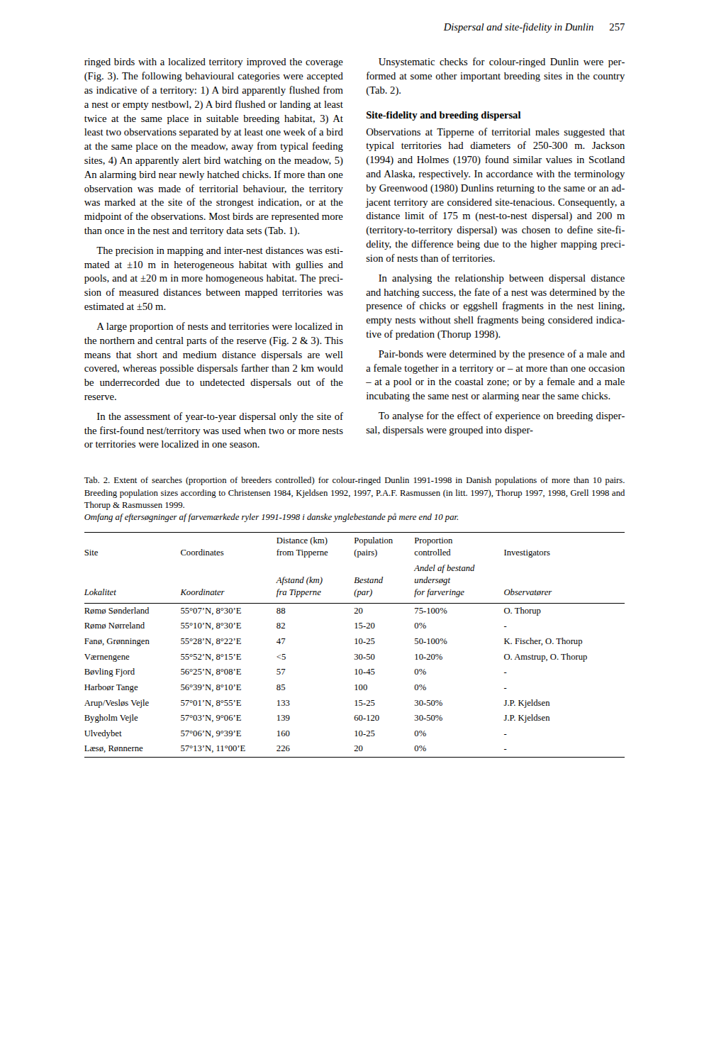Dispersal and site-fidelity in Dunlin 257
ringed birds with a localized territory improved the coverage (Fig. 3). The following behavioural categories were accepted as indicative of a territory: 1) A bird apparently flushed from a nest or empty nestbowl, 2) A bird flushed or landing at least twice at the same place in suitable breeding habitat, 3) At least two observations separated by at least one week of a bird at the same place on the meadow, away from typical feeding sites, 4) An apparently alert bird watching on the meadow, 5) An alarming bird near newly hatched chicks. If more than one observation was made of territorial behaviour, the territory was marked at the site of the strongest indication, or at the midpoint of the observations. Most birds are represented more than once in the nest and territory data sets (Tab. 1).
The precision in mapping and inter-nest distances was estimated at ±10 m in heterogeneous habitat with gullies and pools, and at ±20 m in more homogeneous habitat. The precision of measured distances between mapped territories was estimated at ±50 m.
A large proportion of nests and territories were localized in the northern and central parts of the reserve (Fig. 2 & 3). This means that short and medium distance dispersals are well covered, whereas possible dispersals farther than 2 km would be underrecorded due to undetected dispersals out of the reserve.
In the assessment of year-to-year dispersal only the site of the first-found nest/territory was used when two or more nests or territories were localized in one season.
Unsystematic checks for colour-ringed Dunlin were performed at some other important breeding sites in the country (Tab. 2).
Site-fidelity and breeding dispersal
Observations at Tipperne of territorial males suggested that typical territories had diameters of 250-300 m. Jackson (1994) and Holmes (1970) found similar values in Scotland and Alaska, respectively. In accordance with the terminology by Greenwood (1980) Dunlins returning to the same or an adjacent territory are considered site-tenacious. Consequently, a distance limit of 175 m (nest-to-nest dispersal) and 200 m (territory-to-territory dispersal) was chosen to define site-fidelity, the difference being due to the higher mapping precision of nests than of territories.
In analysing the relationship between dispersal distance and hatching success, the fate of a nest was determined by the presence of chicks or eggshell fragments in the nest lining, empty nests without shell fragments being considered indicative of predation (Thorup 1998).
Pair-bonds were determined by the presence of a male and a female together in a territory or – at more than one occasion – at a pool or in the coastal zone; or by a female and a male incubating the same nest or alarming near the same chicks.
To analyse for the effect of experience on breeding dispersal, dispersals were grouped into disper-
Tab. 2. Extent of searches (proportion of breeders controlled) for colour-ringed Dunlin 1991-1998 in Danish populations of more than 10 pairs. Breeding population sizes according to Christensen 1984, Kjeldsen 1992, 1997, P.A.F. Rasmussen (in litt. 1997), Thorup 1997, 1998, Grell 1998 and Thorup & Rasmussen 1999. Omfang af eftersøgninger af farvemærkede ryler 1991-1998 i danske ynglebestande på mere end 10 par.
| Site | Coordinates | Distance (km) from Tipperne | Population (pairs) | Proportion controlled | Investigators |
| --- | --- | --- | --- | --- | --- |
| Lokalitet | Koordinater | Afstand (km) fra Tipperne | Bestand (par) | Andel af bestand undersøgt for farveringe | Observatører |
| Rømø Sønderland | 55°07’N, 8°30’E | 88 | 20 | 75-100% | O. Thorup |
| Rømø Nørreland | 55°10’N, 8°30’E | 82 | 15-20 | 0% | - |
| Fanø, Grønningen | 55°28’N, 8°22’E | 47 | 10-25 | 50-100% | K. Fischer, O. Thorup |
| Værnengene | 55°52’N, 8°15’E | <5 | 30-50 | 10-20% | O. Amstrup, O. Thorup |
| Bøvling Fjord | 56°25’N, 8°08’E | 57 | 10-45 | 0% | - |
| Harboør Tange | 56°39’N, 8°10’E | 85 | 100 | 0% | - |
| Arup/Vesløs Vejle | 57°01’N, 8°55’E | 133 | 15-25 | 30-50% | J.P. Kjeldsen |
| Bygholm Vejle | 57°03’N, 9°06’E | 139 | 60-120 | 30-50% | J.P. Kjeldsen |
| Ulvedybet | 57°06’N, 9°39’E | 160 | 10-25 | 0% | - |
| Læsø, Rønnerne | 57°13’N, 11°00’E | 226 | 20 | 0% | - |